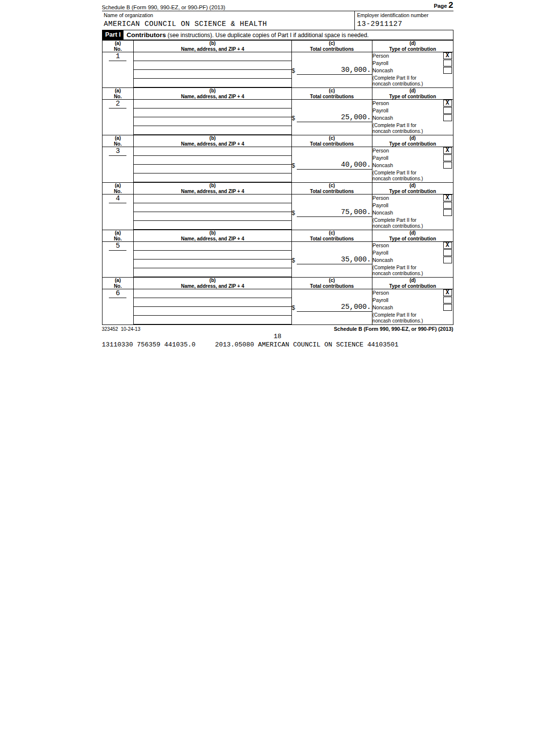Schedule B (Form 990, 990-EZ, or 990-PF) (2013)
Page 2
| Name of organization AMERICAN COUNCIL ON SCIENCE & HEALTH | Employer identification number 13-2911127 |
Part I
Contributors (see instructions). Use duplicate copies of Part I if additional space is needed.
| (a) No. | (b) Name, address, and ZIP + 4 | (c) Total contributions | (d) Type of contribution |
| --- | --- | --- | --- |
| 1 | | $ 30,000. | / Person / X / / Payroll / / / Noncash / / (Complete Part II for noncash contributions.) |
| (a) No. | (b) Name, address, and ZIP + 4 | (c) Total contributions | (d) Type of contribution |
| 2 | | $ 25,000. | / Person / X / / Payroll / / / Noncash / / (Complete Part II for noncash contributions.) |
| (a) No. | (b) Name, address, and ZIP + 4 | (c) Total contributions | (d) Type of contribution |
| 3 | | $ 40,000. | / Person / X / / Payroll / / / Noncash / / (Complete Part II for noncash contributions.) |
| (a) No. | (b) Name, address, and ZIP + 4 | (c) Total contributions | (d) Type of contribution |
| 4 | | $ 75,000. | / Person / X / / Payroll / / / Noncash / / (Complete Part II for noncash contributions.) |
| (a) No. | (b) Name, address, and ZIP + 4 | (c) Total contributions | (d) Type of contribution |
| 5 | | $ 35,000. | / Person / X / / Payroll / / / Noncash / / (Complete Part II for noncash contributions.) |
| (a) No. | (b) Name, address, and ZIP + 4 | (c) Total contributions | (d) Type of contribution |
| 6 | | $ 25,000. | / Person / X / / Payroll / / / Noncash / / (Complete Part II for noncash contributions.) |
323452 10-24-13
Schedule B (Form 990, 990-EZ, or 990-PF) (2013)
18
13110330 756359 441035.0 2013.05080 AMERICAN COUNCIL ON SCIENCE 44103501